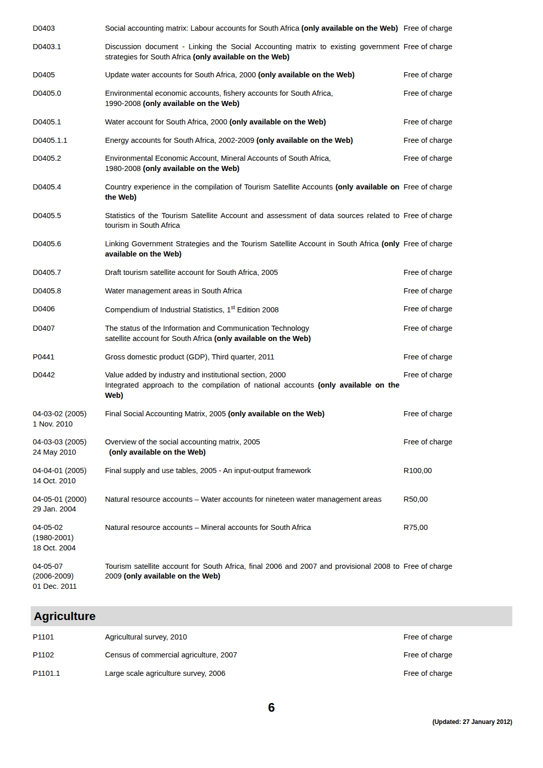| D0403 | Social accounting matrix: Labour accounts for South Africa (only available on the Web) | Free of charge |
| D0403.1 | Discussion document - Linking the Social Accounting matrix to existing government strategies for South Africa (only available on the Web) | Free of charge |
| D0405 | Update water accounts for South Africa, 2000 (only available on the Web) | Free of charge |
| D0405.0 | Environmental economic accounts, fishery accounts for South Africa, 1990-2008 (only available on the Web) | Free of charge |
| D0405.1 | Water account for South Africa, 2000 (only available on the Web) | Free of charge |
| D0405.1.1 | Energy accounts for South Africa, 2002-2009 (only available on the Web) | Free of charge |
| D0405.2 | Environmental Economic Account, Mineral Accounts of South Africa, 1980-2008 (only available on the Web) | Free of charge |
| D0405.4 | Country experience in the compilation of Tourism Satellite Accounts (only available on the Web) | Free of charge |
| D0405.5 | Statistics of the Tourism Satellite Account and assessment of data sources related to tourism in South Africa | Free of charge |
| D0405.6 | Linking Government Strategies and the Tourism Satellite Account in South Africa (only available on the Web) | Free of charge |
| D0405.7 | Draft tourism satellite account for South Africa, 2005 | Free of charge |
| D0405.8 | Water management areas in South Africa | Free of charge |
| D0406 | Compendium of Industrial Statistics, 1 st Edition 2008 | Free of charge |
| D0407 | The status of the Information and Communication Technology satellite account for South Africa (only available on the Web) | Free of charge |
| P0441 | Gross domestic product (GDP), Third quarter, 2011 | Free of charge |
| D0442 | Value added by industry and institutional section, 2000 Integrated approach to the compilation of national accounts (only available on the Web) | Free of charge |
| 04-03-02 (2005) 1 Nov. 2010 | Final Social Accounting Matrix, 2005 (only available on the Web) | Free of charge |
| 04-03-03 (2005) 24 May 2010 | Overview of the social accounting matrix, 2005 (only available on the Web) | Free of charge |
| 04-04-01 (2005) 14 Oct. 2010 | Final supply and use tables, 2005 - An input-output framework | R100,00 |
| 04-05-01 (2000) 29 Jan. 2004 | Natural resource accounts – Water accounts for nineteen water management areas | R50,00 |
| 04-05-02 (1980-2001) 18 Oct. 2004 | Natural resource accounts – Mineral accounts for South Africa | R75,00 |
| 04-05-07 (2006-2009) 01 Dec. 2011 | Tourism satellite account for South Africa, final 2006 and 2007 and provisional 2008 to 2009 (only available on the Web) | Free of charge |
Agriculture
| P1101 | Agricultural survey, 2010 | Free of charge |
| P1102 | Census of commercial agriculture, 2007 | Free of charge |
| P1101.1 | Large scale agriculture survey, 2006 | Free of charge |
6
(Updated: 27 January 2012)